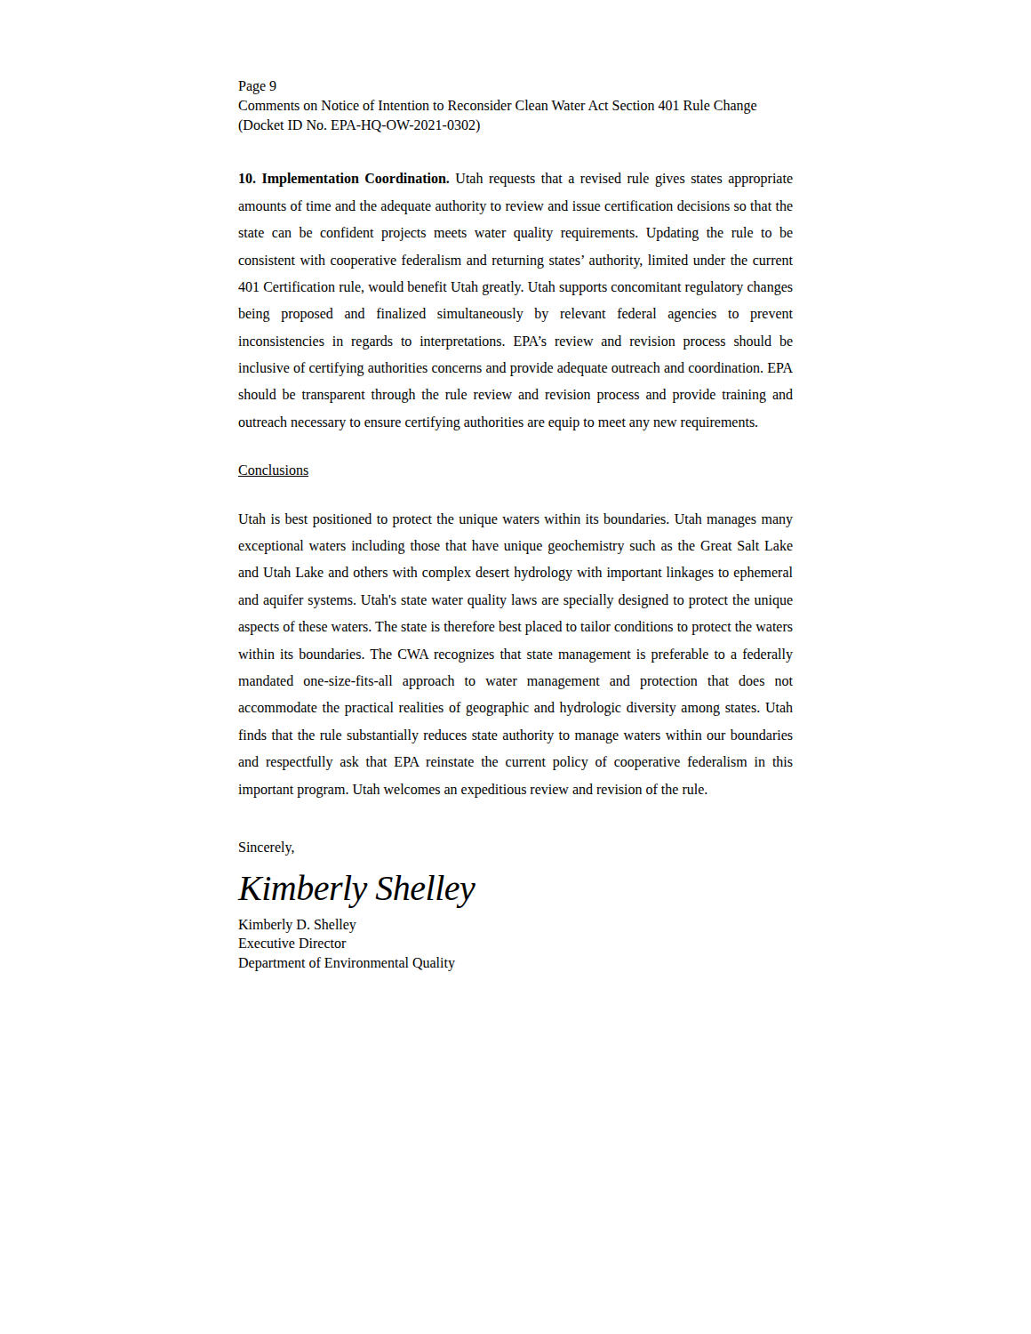Page 9
Comments on Notice of Intention to Reconsider Clean Water Act Section 401 Rule Change
(Docket ID No. EPA-HQ-OW-2021-0302)
10. Implementation Coordination. Utah requests that a revised rule gives states appropriate amounts of time and the adequate authority to review and issue certification decisions so that the state can be confident projects meets water quality requirements. Updating the rule to be consistent with cooperative federalism and returning states’ authority, limited under the current 401 Certification rule, would benefit Utah greatly. Utah supports concomitant regulatory changes being proposed and finalized simultaneously by relevant federal agencies to prevent inconsistencies in regards to interpretations. EPA’s review and revision process should be inclusive of certifying authorities concerns and provide adequate outreach and coordination. EPA should be transparent through the rule review and revision process and provide training and outreach necessary to ensure certifying authorities are equip to meet any new requirements.
Conclusions
Utah is best positioned to protect the unique waters within its boundaries. Utah manages many exceptional waters including those that have unique geochemistry such as the Great Salt Lake and Utah Lake and others with complex desert hydrology with important linkages to ephemeral and aquifer systems. Utah's state water quality laws are specially designed to protect the unique aspects of these waters. The state is therefore best placed to tailor conditions to protect the waters within its boundaries. The CWA recognizes that state management is preferable to a federally mandated one-size-fits-all approach to water management and protection that does not accommodate the practical realities of geographic and hydrologic diversity among states. Utah finds that the rule substantially reduces state authority to manage waters within our boundaries and respectfully ask that EPA reinstate the current policy of cooperative federalism in this important program. Utah welcomes an expeditious review and revision of the rule.
Sincerely,
Kimberly Shelley
Kimberly D. Shelley
Executive Director
Department of Environmental Quality